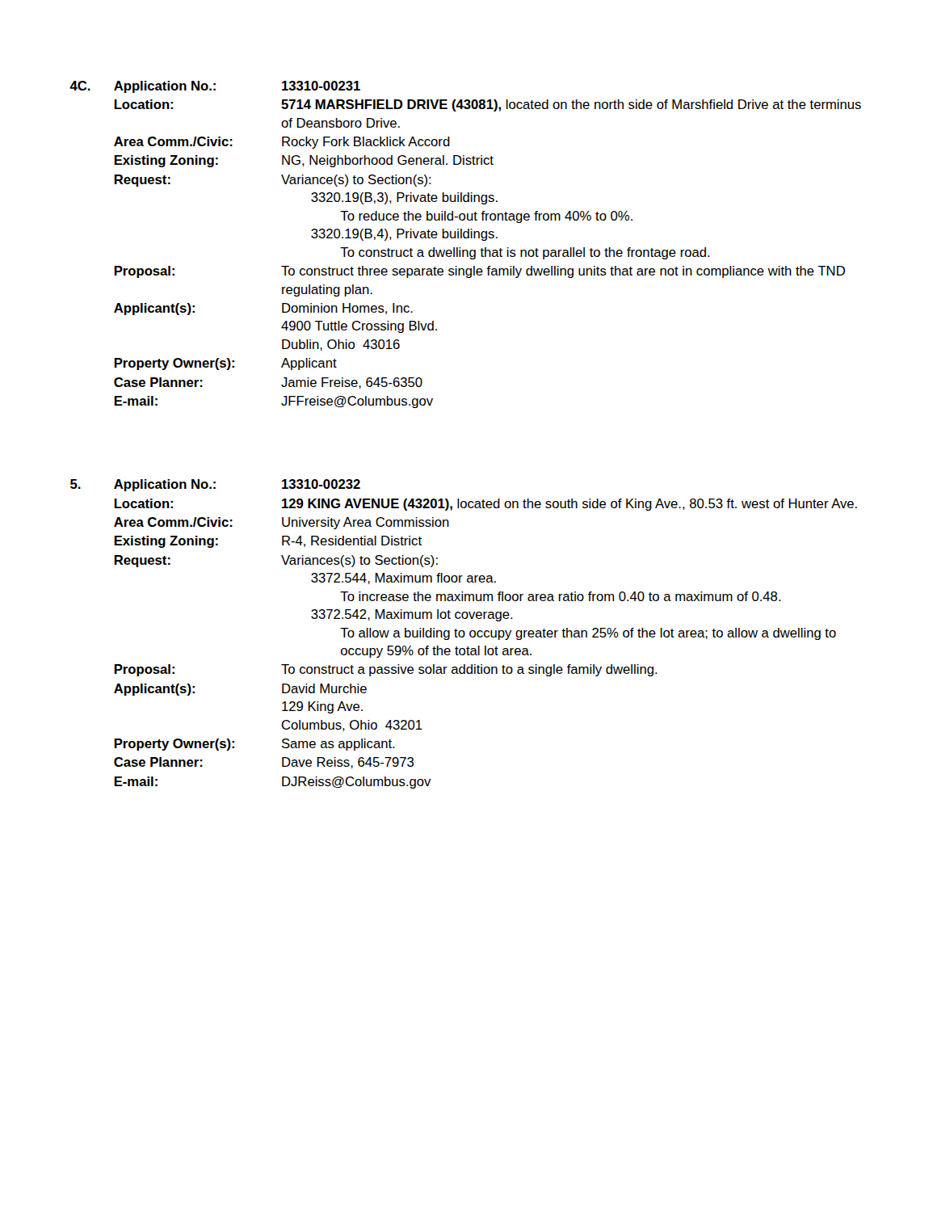| 4C. | Application No.: | 13310-00231 |
| | Location: | 5714 MARSHFIELD DRIVE (43081), located on the north side of Marshfield Drive at the terminus of Deansboro Drive. |
| | Area Comm./Civic: | Rocky Fork Blacklick Accord |
| | Existing Zoning: | NG, Neighborhood General. District |
| | Request: | Variance(s) to Section(s): 3320.19(B,3), Private buildings. To reduce the build-out frontage from 40% to 0%. 3320.19(B,4), Private buildings. To construct a dwelling that is not parallel to the frontage road. |
| | Proposal: | To construct three separate single family dwelling units that are not in compliance with the TND regulating plan. |
| | Applicant(s): | Dominion Homes, Inc. 4900 Tuttle Crossing Blvd. Dublin, Ohio 43016 |
| | Property Owner(s): | Applicant |
| | Case Planner: | Jamie Freise, 645-6350 |
| | E-mail: | JFFreise@Columbus.gov |
| 5. | Application No.: | 13310-00232 |
| | Location: | 129 KING AVENUE (43201), located on the south side of King Ave., 80.53 ft. west of Hunter Ave. |
| | Area Comm./Civic: | University Area Commission |
| | Existing Zoning: | R-4, Residential District |
| | Request: | Variances(s) to Section(s): 3372.544, Maximum floor area. To increase the maximum floor area ratio from 0.40 to a maximum of 0.48. 3372.542, Maximum lot coverage. To allow a building to occupy greater than 25% of the lot area; to allow a dwelling to occupy 59% of the total lot area. |
| | Proposal: | To construct a passive solar addition to a single family dwelling. |
| | Applicant(s): | David Murchie 129 King Ave. Columbus, Ohio 43201 |
| | Property Owner(s): | Same as applicant. |
| | Case Planner: | Dave Reiss, 645-7973 |
| | E-mail: | DJReiss@Columbus.gov |